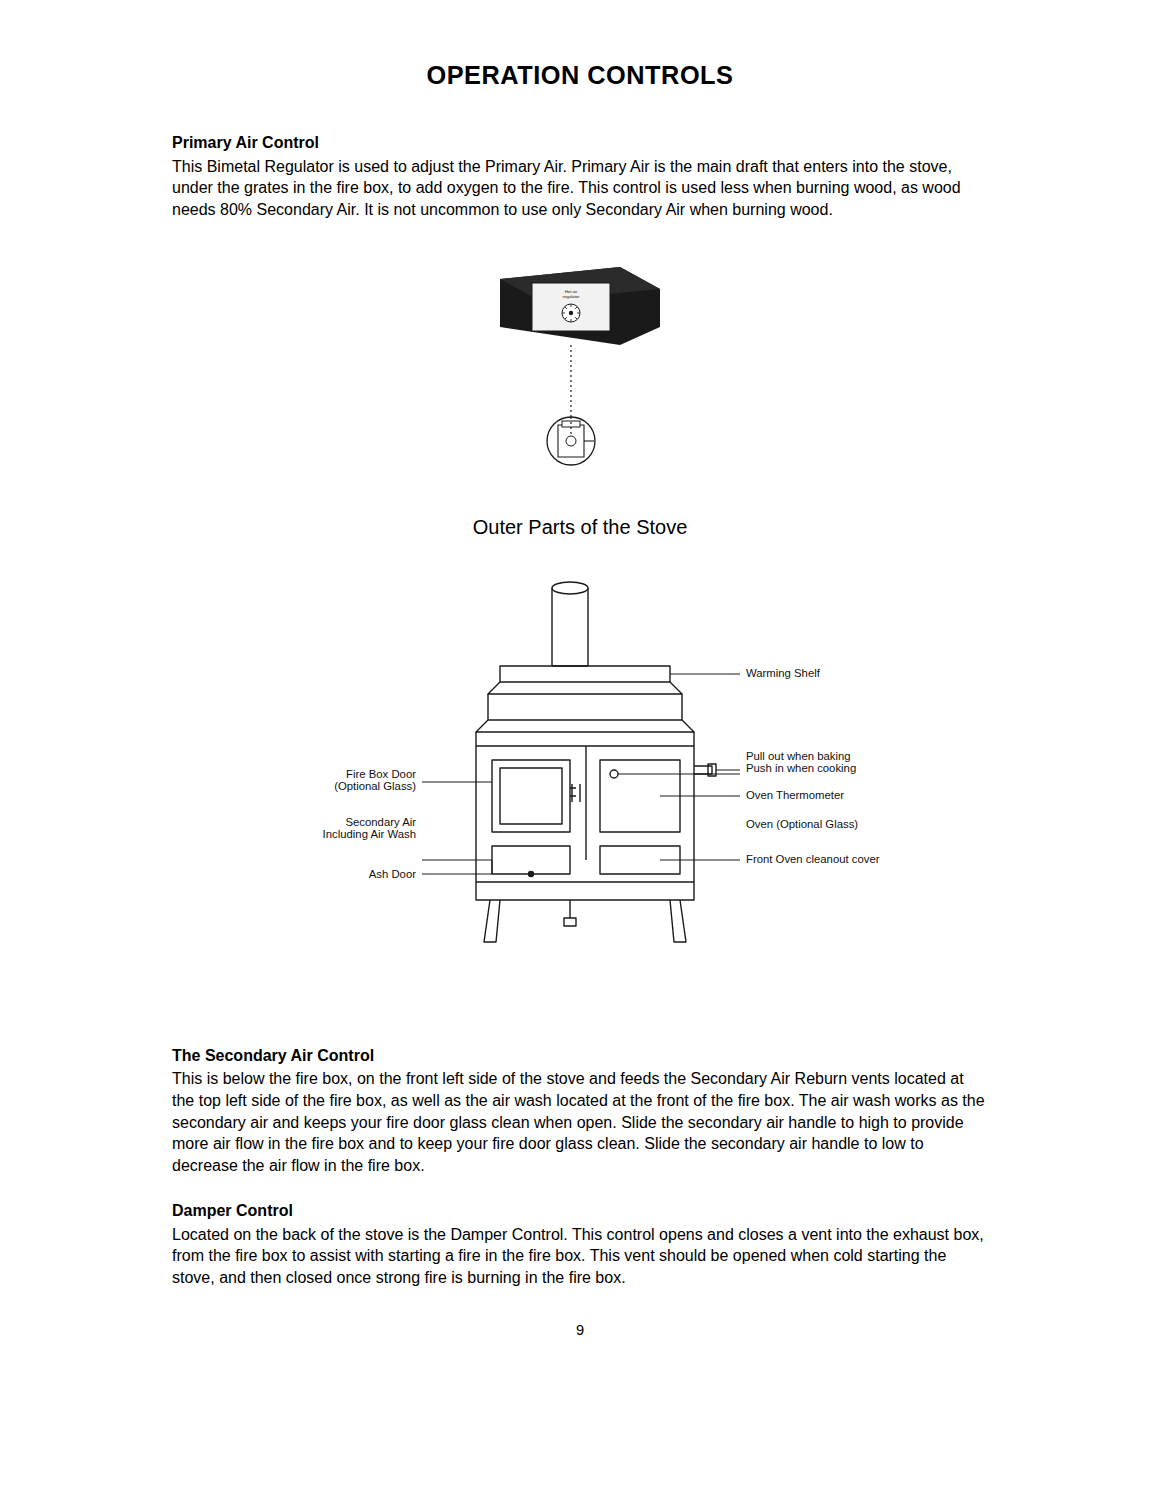OPERATION CONTROLS
Primary Air Control
This Bimetal Regulator is used to adjust the Primary Air. Primary Air is the main draft that enters into the stove, under the grates in the fire box, to add oxygen to the fire. This control is used less when burning wood, as wood needs 80% Secondary Air. It is not uncommon to use only Secondary Air when burning wood.
Hot air regulator
Outer Parts of the Stove
Warming Shelf Pull out when baking Push in when cooking Oven Thermometer Oven (Optional Glass) Front Oven cleanout cover Fire Box Door (Optional Glass) Secondary Air Including Air Wash Ash Door
The Secondary Air Control
This is below the fire box, on the front left side of the stove and feeds the Secondary Air Reburn vents located at the top left side of the fire box, as well as the air wash located at the front of the fire box. The air wash works as the secondary air and keeps your fire door glass clean when open. Slide the secondary air handle to high to provide more air flow in the fire box and to keep your fire door glass clean. Slide the secondary air handle to low to decrease the air flow in the fire box.
Damper Control
Located on the back of the stove is the Damper Control. This control opens and closes a vent into the exhaust box, from the fire box to assist with starting a fire in the fire box. This vent should be opened when cold starting the stove, and then closed once strong fire is burning in the fire box.
9